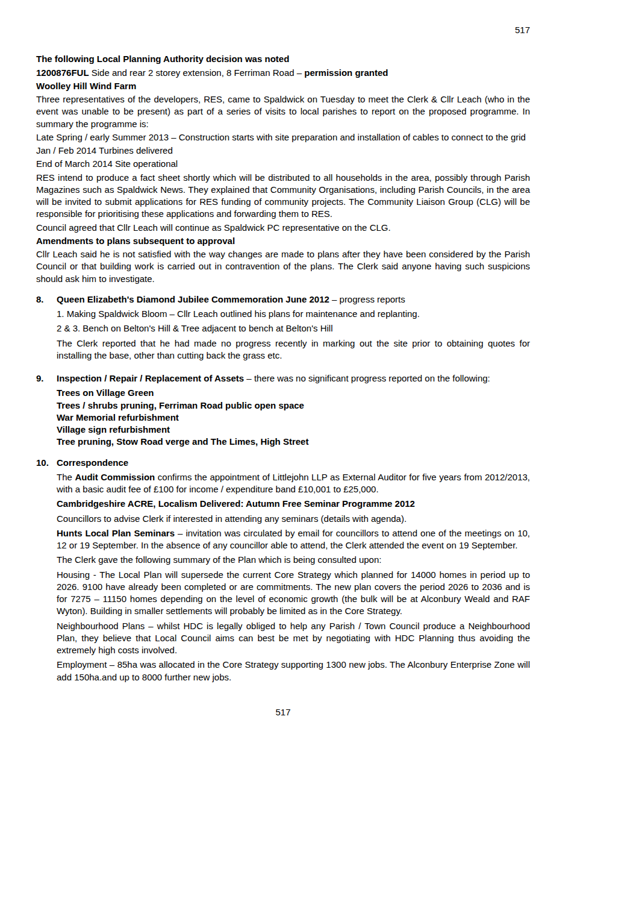517
The following Local Planning Authority decision was noted
1200876FUL Side and rear 2 storey extension, 8 Ferriman Road – permission granted
Woolley Hill Wind Farm
Three representatives of the developers, RES, came to Spaldwick on Tuesday to meet the Clerk & Cllr Leach (who in the event was unable to be present) as part of a series of visits to local parishes to report on the proposed programme. In summary the programme is:
Late Spring / early Summer 2013 – Construction starts with site preparation and installation of cables to connect to the grid
Jan / Feb 2014 Turbines delivered
End of March 2014 Site operational
RES intend to produce a fact sheet shortly which will be distributed to all households in the area, possibly through Parish Magazines such as Spaldwick News. They explained that Community Organisations, including Parish Councils, in the area will be invited to submit applications for RES funding of community projects. The Community Liaison Group (CLG) will be responsible for prioritising these applications and forwarding them to RES.
Council agreed that Cllr Leach will continue as Spaldwick PC representative on the CLG.
Amendments to plans subsequent to approval
Cllr Leach said he is not satisfied with the way changes are made to plans after they have been considered by the Parish Council or that building work is carried out in contravention of the plans. The Clerk said anyone having such suspicions should ask him to investigate.
8.
Queen Elizabeth's Diamond Jubilee Commemoration June 2012 – progress reports
1. Making Spaldwick Bloom – Cllr Leach outlined his plans for maintenance and replanting.
2 & 3. Bench on Belton's Hill & Tree adjacent to bench at Belton's Hill
The Clerk reported that he had made no progress recently in marking out the site prior to obtaining quotes for installing the base, other than cutting back the grass etc.
9.
Inspection / Repair / Replacement of Assets – there was no significant progress reported on the following:
Trees on Village Green
Trees / shrubs pruning, Ferriman Road public open space
War Memorial refurbishment
Village sign refurbishment
Tree pruning, Stow Road verge and The Limes, High Street
10.
Correspondence
The Audit Commission confirms the appointment of Littlejohn LLP as External Auditor for five years from 2012/2013, with a basic audit fee of £100 for income / expenditure band £10,001 to £25,000.
Cambridgeshire ACRE, Localism Delivered: Autumn Free Seminar Programme 2012
Councillors to advise Clerk if interested in attending any seminars (details with agenda).
Hunts Local Plan Seminars – invitation was circulated by email for councillors to attend one of the meetings on 10, 12 or 19 September. In the absence of any councillor able to attend, the Clerk attended the event on 19 September.
The Clerk gave the following summary of the Plan which is being consulted upon:
Housing - The Local Plan will supersede the current Core Strategy which planned for 14000 homes in period up to 2026. 9100 have already been completed or are commitments. The new plan covers the period 2026 to 2036 and is for 7275 – 11150 homes depending on the level of economic growth (the bulk will be at Alconbury Weald and RAF Wyton). Building in smaller settlements will probably be limited as in the Core Strategy.
Neighbourhood Plans – whilst HDC is legally obliged to help any Parish / Town Council produce a Neighbourhood Plan, they believe that Local Council aims can best be met by negotiating with HDC Planning thus avoiding the extremely high costs involved.
Employment – 85ha was allocated in the Core Strategy supporting 1300 new jobs. The Alconbury Enterprise Zone will add 150ha.and up to 8000 further new jobs.
517